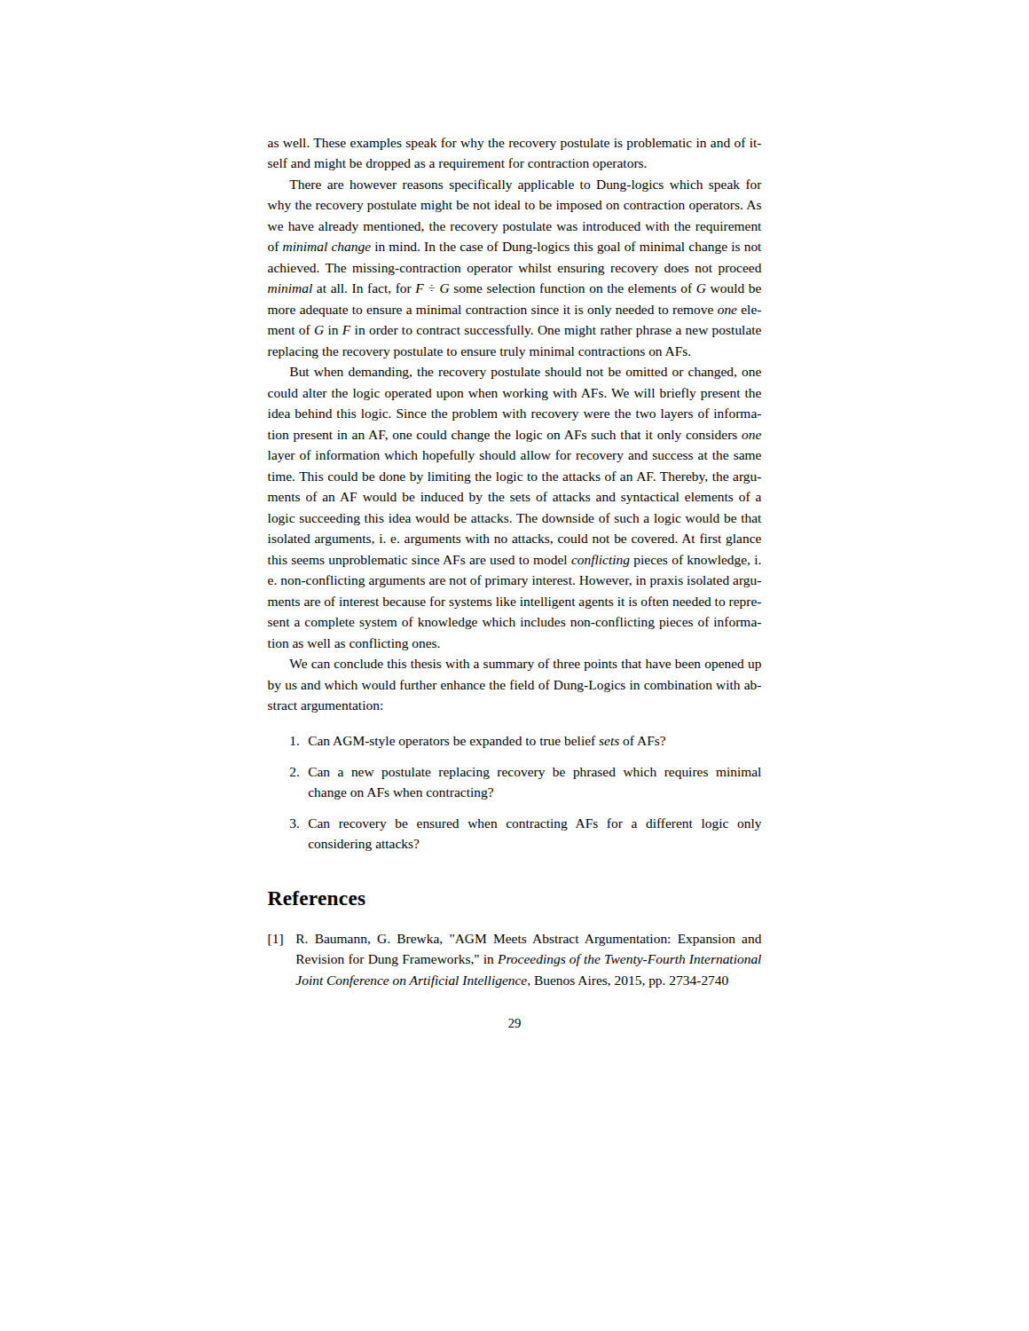as well. These examples speak for why the recovery postulate is problematic in and of itself and might be dropped as a requirement for contraction operators.
There are however reasons specifically applicable to Dung-logics which speak for why the recovery postulate might be not ideal to be imposed on contraction operators. As we have already mentioned, the recovery postulate was introduced with the requirement of minimal change in mind. In the case of Dung-logics this goal of minimal change is not achieved. The missing-contraction operator whilst ensuring recovery does not proceed minimal at all. In fact, for F ÷ G some selection function on the elements of G would be more adequate to ensure a minimal contraction since it is only needed to remove one element of G in F in order to contract successfully. One might rather phrase a new postulate replacing the recovery postulate to ensure truly minimal contractions on AFs.
But when demanding, the recovery postulate should not be omitted or changed, one could alter the logic operated upon when working with AFs. We will briefly present the idea behind this logic. Since the problem with recovery were the two layers of information present in an AF, one could change the logic on AFs such that it only considers one layer of information which hopefully should allow for recovery and success at the same time. This could be done by limiting the logic to the attacks of an AF. Thereby, the arguments of an AF would be induced by the sets of attacks and syntactical elements of a logic succeeding this idea would be attacks. The downside of such a logic would be that isolated arguments, i. e. arguments with no attacks, could not be covered. At first glance this seems unproblematic since AFs are used to model conflicting pieces of knowledge, i. e. non-conflicting arguments are not of primary interest. However, in praxis isolated arguments are of interest because for systems like intelligent agents it is often needed to represent a complete system of knowledge which includes non-conflicting pieces of information as well as conflicting ones.
We can conclude this thesis with a summary of three points that have been opened up by us and which would further enhance the field of Dung-Logics in combination with abstract argumentation:
Can AGM-style operators be expanded to true belief sets of AFs?
Can a new postulate replacing recovery be phrased which requires minimal change on AFs when contracting?
Can recovery be ensured when contracting AFs for a different logic only considering attacks?
References
[1]
R. Baumann, G. Brewka, "AGM Meets Abstract Argumentation: Expansion and Revision for Dung Frameworks," in Proceedings of the Twenty-Fourth International Joint Conference on Artificial Intelligence, Buenos Aires, 2015, pp. 2734-2740
29